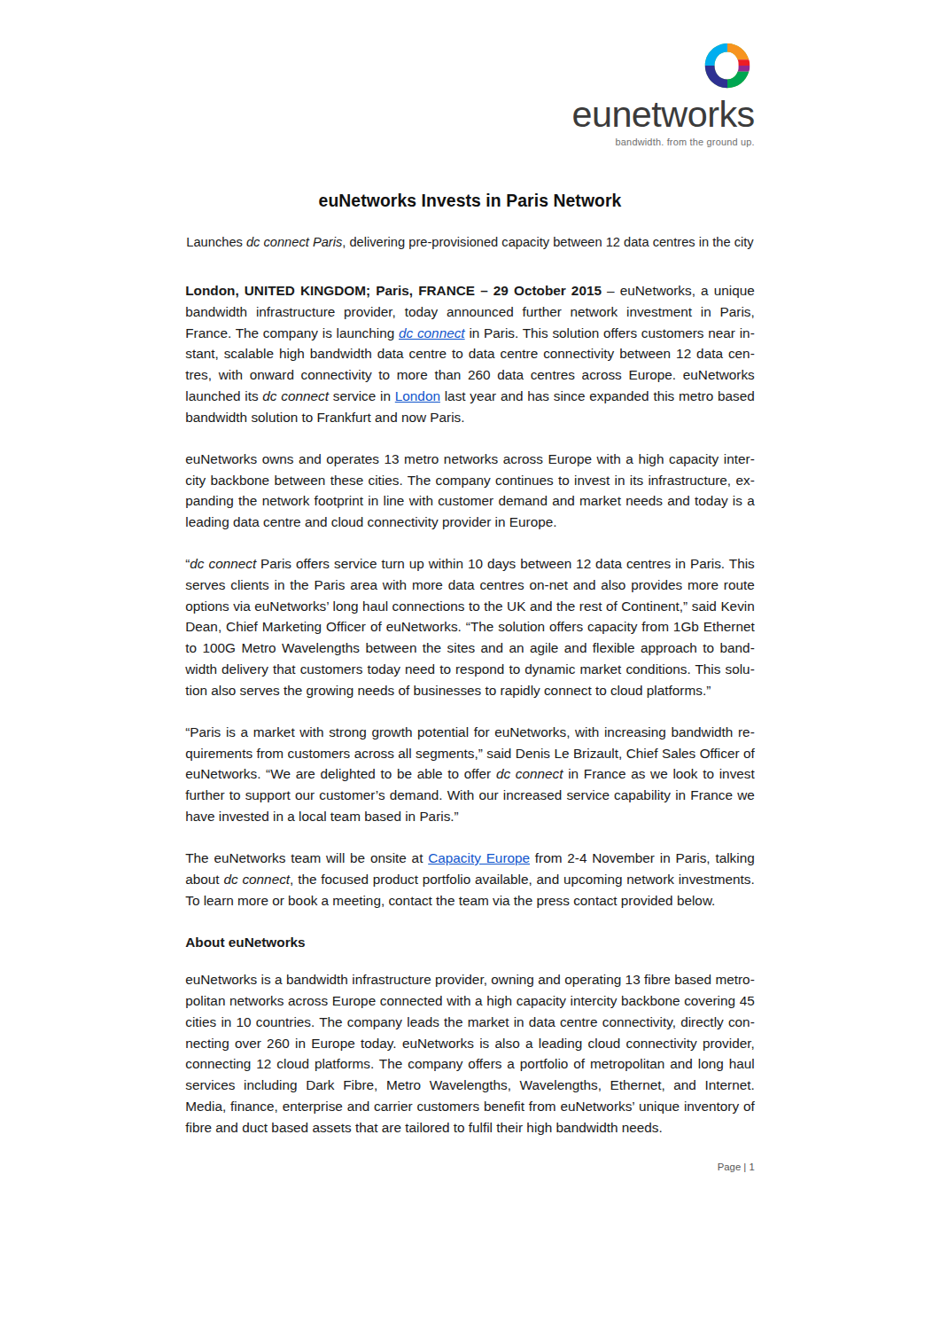eu networks
bandwidth. from the ground up.
euNetworks Invests in Paris Network
Launches dc connect Paris, delivering pre-provisioned capacity between 12 data centres in the city
London, UNITED KINGDOM; Paris, FRANCE – 29 October 2015 – euNetworks, a unique bandwidth infrastructure provider, today announced further network investment in Paris, France. The company is launching dc connect in Paris. This solution offers customers near instant, scalable high bandwidth data centre to data centre connectivity between 12 data centres, with onward connectivity to more than 260 data centres across Europe. euNetworks launched its dc connect service in London last year and has since expanded this metro based bandwidth solution to Frankfurt and now Paris.
euNetworks owns and operates 13 metro networks across Europe with a high capacity intercity backbone between these cities. The company continues to invest in its infrastructure, expanding the network footprint in line with customer demand and market needs and today is a leading data centre and cloud connectivity provider in Europe.
“dc connect Paris offers service turn up within 10 days between 12 data centres in Paris. This serves clients in the Paris area with more data centres on-net and also provides more route options via euNetworks’ long haul connections to the UK and the rest of Continent,” said Kevin Dean, Chief Marketing Officer of euNetworks. “The solution offers capacity from 1Gb Ethernet to 100G Metro Wavelengths between the sites and an agile and flexible approach to bandwidth delivery that customers today need to respond to dynamic market conditions. This solution also serves the growing needs of businesses to rapidly connect to cloud platforms.”
“Paris is a market with strong growth potential for euNetworks, with increasing bandwidth requirements from customers across all segments,” said Denis Le Brizault, Chief Sales Officer of euNetworks. “We are delighted to be able to offer dc connect in France as we look to invest further to support our customer’s demand. With our increased service capability in France we have invested in a local team based in Paris.”
The euNetworks team will be onsite at Capacity Europe from 2-4 November in Paris, talking about dc connect, the focused product portfolio available, and upcoming network investments. To learn more or book a meeting, contact the team via the press contact provided below.
About euNetworks
euNetworks is a bandwidth infrastructure provider, owning and operating 13 fibre based metropolitan networks across Europe connected with a high capacity intercity backbone covering 45 cities in 10 countries. The company leads the market in data centre connectivity, directly connecting over 260 in Europe today. euNetworks is also a leading cloud connectivity provider, connecting 12 cloud platforms. The company offers a portfolio of metropolitan and long haul services including Dark Fibre, Metro Wavelengths, Wavelengths, Ethernet, and Internet. Media, finance, enterprise and carrier customers benefit from euNetworks’ unique inventory of fibre and duct based assets that are tailored to fulfil their high bandwidth needs.
Page | 1